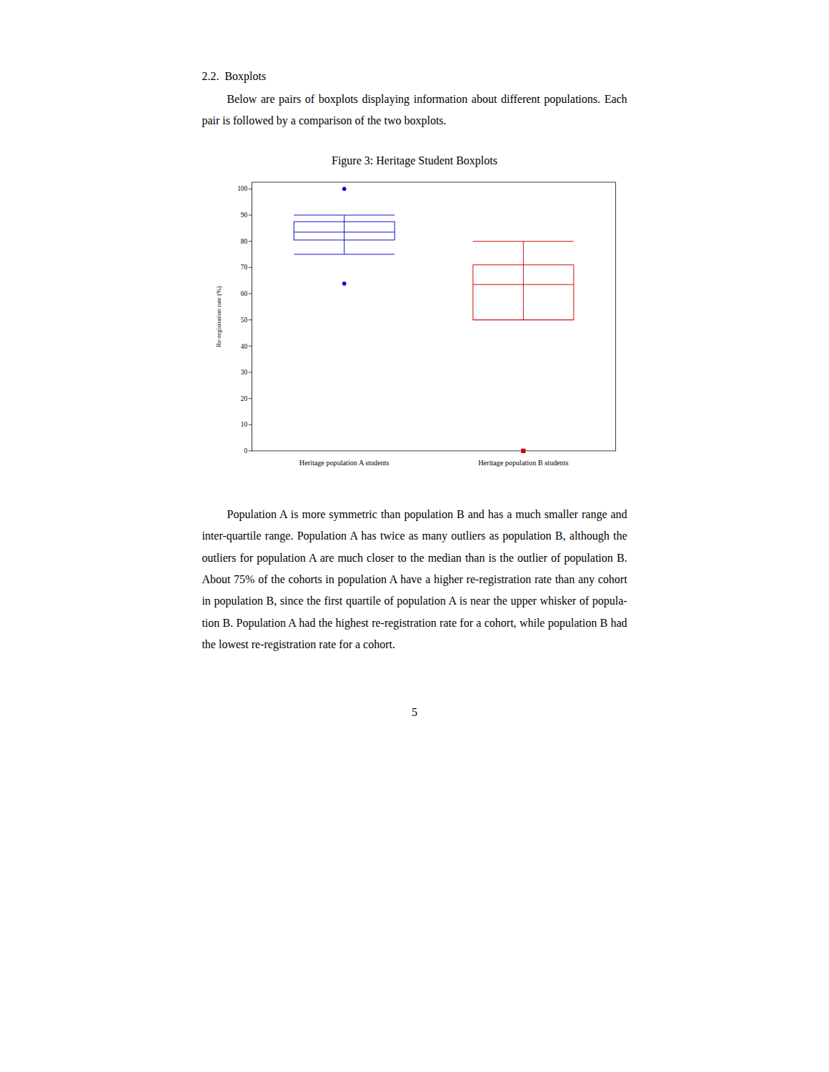2.2. Boxplots
Below are pairs of boxplots displaying information about different populations. Each pair is followed by a comparison of the two boxplots.
Figure 3: Heritage Student Boxplots
100 90 80 70 60 50 40 30 20 10 0 Re-registration rate (%) Heritage population A students Heritage population B students
Population A is more symmetric than population B and has a much smaller range and inter-quartile range. Population A has twice as many outliers as population B, although the outliers for population A are much closer to the median than is the outlier of population B. About 75% of the cohorts in population A have a higher re-registration rate than any cohort in population B, since the first quartile of population A is near the upper whisker of population B. Population A had the highest re-registration rate for a cohort, while population B had the lowest re-registration rate for a cohort.
5